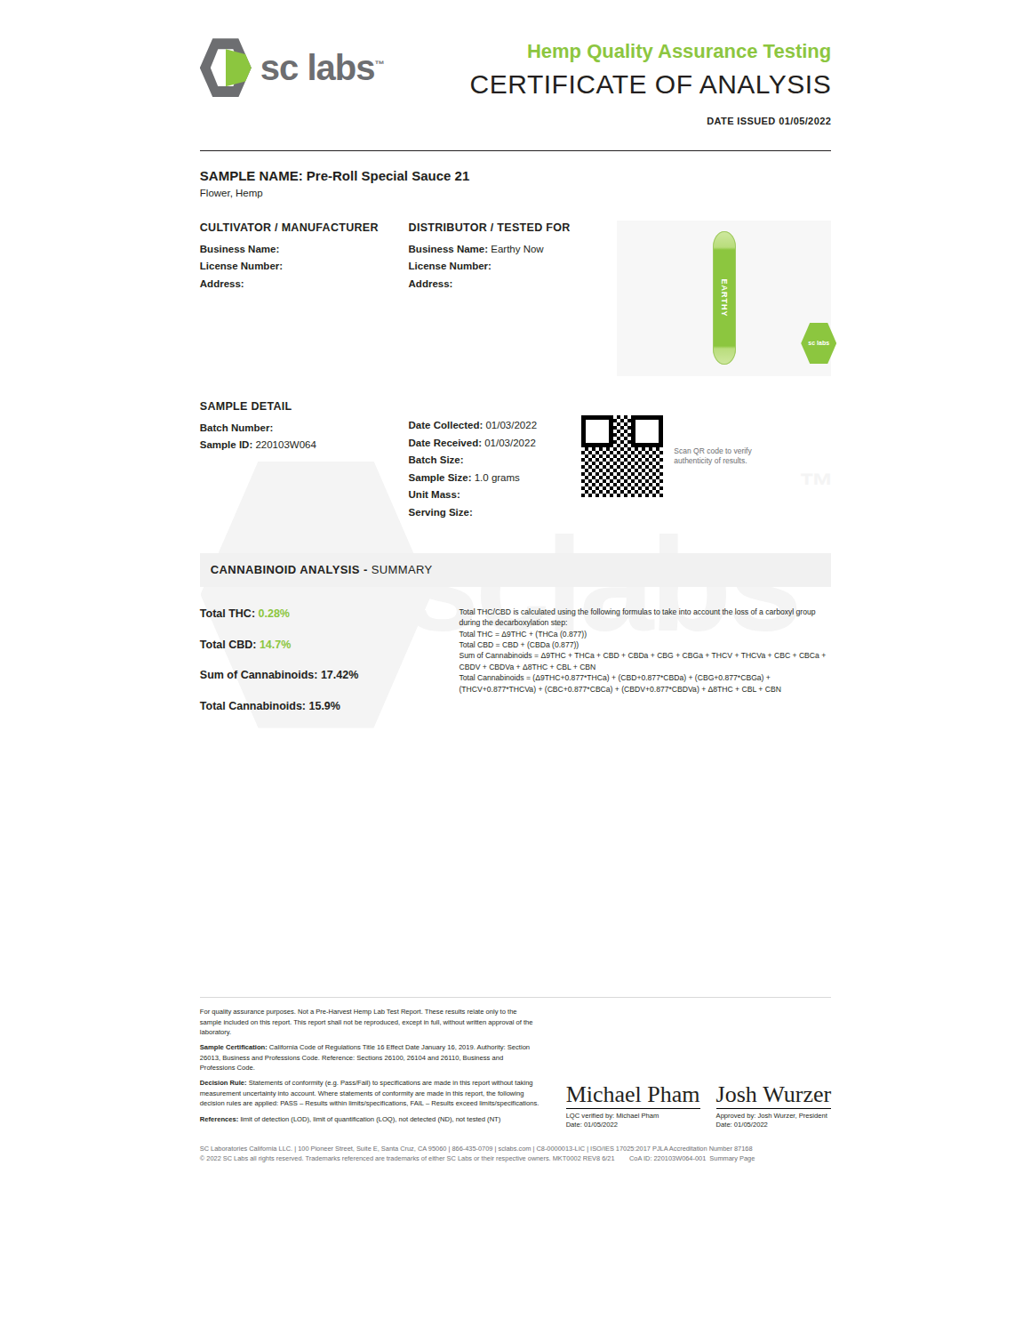sclabs™
sc labs™
Hemp Quality Assurance Testing
CERTIFICATE OF ANALYSIS
DATE ISSUED 01/05/2022
SAMPLE NAME: Pre-Roll Special Sauce 21
Flower, Hemp
Cultivator / Manufacturer
Business Name:
License Number:
Address:
Distributor / Tested For
Business Name: Earthy Now
License Number:
Address:
sc labs
Sample Detail
Batch Number:
Sample ID: 220103W064
Date Collected: 01/03/2022
Date Received: 01/03/2022
Batch Size:
Sample Size: 1.0 grams
Unit Mass:
Serving Size:
Scan QR code to verify
authenticity of results.
CANNABINOID ANALYSIS - Summary
Total THC: 0.28%
Total CBD: 14.7%
Sum of Cannabinoids: 17.42%
Total Cannabinoids: 15.9%
Total THC/CBD is calculated using the following formulas to take into account the loss of a carboxyl group during the decarboxylation step:
Total THC = Δ9THC + (THCa (0.877))
Total CBD = CBD + (CBDa (0.877))
Sum of Cannabinoids = Δ9THC + THCa + CBD + CBDa + CBG + CBGa + THCV + THCVa + CBC + CBCa + CBDV + CBDVa + Δ8THC + CBL + CBN
Total Cannabinoids = (Δ9THC+0.877*THCa) + (CBD+0.877*CBDa) + (CBG+0.877*CBGa) + (THCV+0.877*THCVa) + (CBC+0.877*CBCa) + (CBDV+0.877*CBDVa) + Δ8THC + CBL + CBN
For quality assurance purposes. Not a Pre-Harvest Hemp Lab Test Report. These results relate only to the sample included on this report. This report shall not be reproduced, except in full, without written approval of the laboratory.
Sample Certification: California Code of Regulations Title 16 Effect Date January 16, 2019. Authority: Section 26013, Business and Professions Code. Reference: Sections 26100, 26104 and 26110, Business and Professions Code.
Decision Rule: Statements of conformity (e.g. Pass/Fail) to specifications are made in this report without taking measurement uncertainty into account. Where statements of conformity are made in this report, the following decision rules are applied: PASS – Results within limits/specifications, FAIL – Results exceed limits/specifications.
References: limit of detection (LOD), limit of quantification (LOQ), not detected (ND), not tested (NT)
Michael Pham
LQC verified by: Michael Pham
Date: 01/05/2022
Josh Wurzer
Approved by: Josh Wurzer, President
Date: 01/05/2022
SC Laboratories California LLC. | 100 Pioneer Street, Suite E, Santa Cruz, CA 95060 | 866-435-0709 | sclabs.com | C8-0000013-LIC | ISO/IES 17025:2017 PJLA Accreditation Number 87168
© 2022 SC Labs all rights reserved. Trademarks referenced are trademarks of either SC Labs or their respective owners. MKT0002 REV8 6/21 CoA ID: 220103W064-001 Summary Page